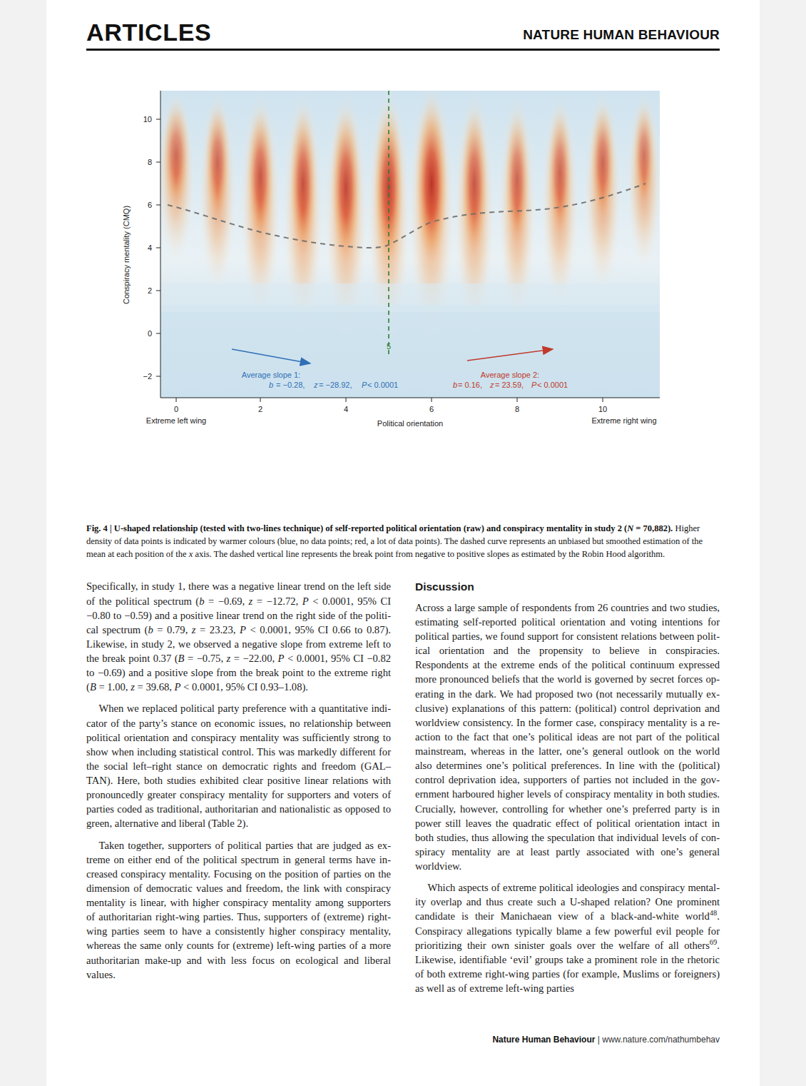ARTICLES
Nature Human Behaviour
10 8 6 4 2 0 −2 0 2 4 6 8 10 Conspiracy mentality (CMQ) Political orientation Extreme left wing Extreme right wing 5 Average slope 1: b = −0.28, z = −28.92, P < 0.0001 Average slope 2: b = 0.16, z = 23.59, P < 0.0001
Fig. 4 | U-shaped relationship (tested with two-lines technique) of self-reported political orientation (raw) and conspiracy mentality in study 2 (N = 70,882). Higher density of data points is indicated by warmer colours (blue, no data points; red, a lot of data points). The dashed curve represents an unbiased but smoothed estimation of the mean at each position of the x axis. The dashed vertical line represents the break point from negative to positive slopes as estimated by the Robin Hood algorithm.
Specifically, in study 1, there was a negative linear trend on the left side of the political spectrum (b = −0.69, z = −12.72, P < 0.0001, 95% CI −0.80 to −0.59) and a positive linear trend on the right side of the political spectrum (b = 0.79, z = 23.23, P < 0.0001, 95% CI 0.66 to 0.87). Likewise, in study 2, we observed a negative slope from extreme left to the break point 0.37 (B = −0.75, z = −22.00, P < 0.0001, 95% CI −0.82 to −0.69) and a positive slope from the break point to the extreme right (B = 1.00, z = 39.68, P < 0.0001, 95% CI 0.93–1.08).
When we replaced political party preference with a quantitative indicator of the party’s stance on economic issues, no relationship between political orientation and conspiracy mentality was sufficiently strong to show when including statistical control. This was markedly different for the social left–right stance on democratic rights and freedom (GAL–TAN). Here, both studies exhibited clear positive linear relations with pronouncedly greater conspiracy mentality for supporters and voters of parties coded as traditional, authoritarian and nationalistic as opposed to green, alternative and liberal (Table 2).
Taken together, supporters of political parties that are judged as extreme on either end of the political spectrum in general terms have increased conspiracy mentality. Focusing on the position of parties on the dimension of democratic values and freedom, the link with conspiracy mentality is linear, with higher conspiracy mentality among supporters of authoritarian right-wing parties. Thus, supporters of (extreme) right-wing parties seem to have a consistently higher conspiracy mentality, whereas the same only counts for (extreme) left-wing parties of a more authoritarian make-up and with less focus on ecological and liberal values.
Discussion
Across a large sample of respondents from 26 countries and two studies, estimating self-reported political orientation and voting intentions for political parties, we found support for consistent relations between political orientation and the propensity to believe in conspiracies. Respondents at the extreme ends of the political continuum expressed more pronounced beliefs that the world is governed by secret forces operating in the dark. We had proposed two (not necessarily mutually exclusive) explanations of this pattern: (political) control deprivation and worldview consistency. In the former case, conspiracy mentality is a reaction to the fact that one’s political ideas are not part of the political mainstream, whereas in the latter, one’s general outlook on the world also determines one’s political preferences. In line with the (political) control deprivation idea, supporters of parties not included in the government harboured higher levels of conspiracy mentality in both studies. Crucially, however, controlling for whether one’s preferred party is in power still leaves the quadratic effect of political orientation intact in both studies, thus allowing the speculation that individual levels of conspiracy mentality are at least partly associated with one’s general worldview.
Which aspects of extreme political ideologies and conspiracy mentality overlap and thus create such a U-shaped relation? One prominent candidate is their Manichaean view of a black-and-white world48. Conspiracy allegations typically blame a few powerful evil people for prioritizing their own sinister goals over the welfare of all others69. Likewise, identifiable ‘evil’ groups take a prominent role in the rhetoric of both extreme right-wing parties (for example, Muslims or foreigners) as well as of extreme left-wing parties
Nature Human Behaviour | www.nature.com/nathumbehav